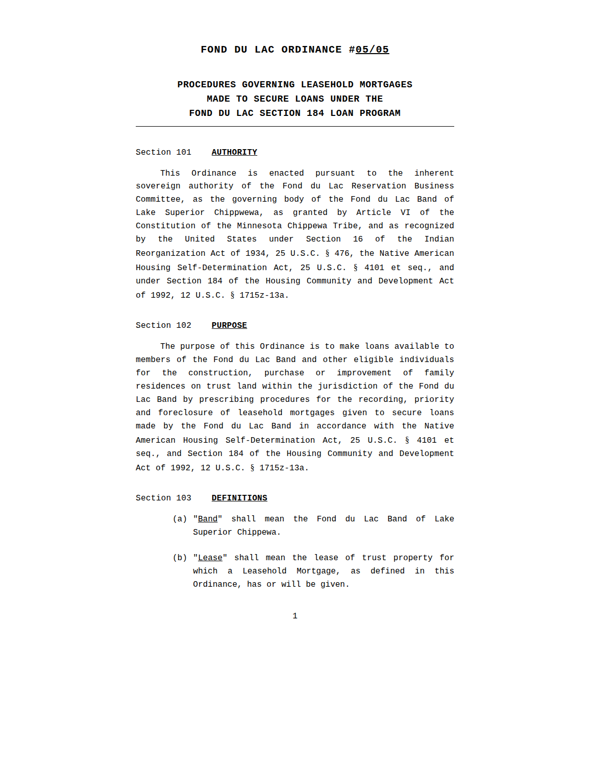FOND DU LAC ORDINANCE #05/05
PROCEDURES GOVERNING LEASEHOLD MORTGAGES
MADE TO SECURE LOANS UNDER THE
FOND DU LAC SECTION 184 LOAN PROGRAM
Section 101 AUTHORITY
This Ordinance is enacted pursuant to the inherent sovereign authority of the Fond du Lac Reservation Business Committee, as the governing body of the Fond du Lac Band of Lake Superior Chippwewa, as granted by Article VI of the Constitution of the Minnesota Chippewa Tribe, and as recognized by the United States under Section 16 of the Indian Reorganization Act of 1934, 25 U.S.C. § 476, the Native American Housing Self-Determination Act, 25 U.S.C. § 4101 et seq., and under Section 184 of the Housing Community and Development Act of 1992, 12 U.S.C. § 1715z-13a.
Section 102 PURPOSE
The purpose of this Ordinance is to make loans available to members of the Fond du Lac Band and other eligible individuals for the construction, purchase or improvement of family residences on trust land within the jurisdiction of the Fond du Lac Band by prescribing procedures for the recording, priority and foreclosure of leasehold mortgages given to secure loans made by the Fond du Lac Band in accordance with the Native American Housing Self-Determination Act, 25 U.S.C. § 4101 et seq., and Section 184 of the Housing Community and Development Act of 1992, 12 U.S.C. § 1715z-13a.
Section 103 DEFINITIONS
(a) "Band" shall mean the Fond du Lac Band of Lake Superior Chippewa.
(b) "Lease" shall mean the lease of trust property for which a Leasehold Mortgage, as defined in this Ordinance, has or will be given.
1